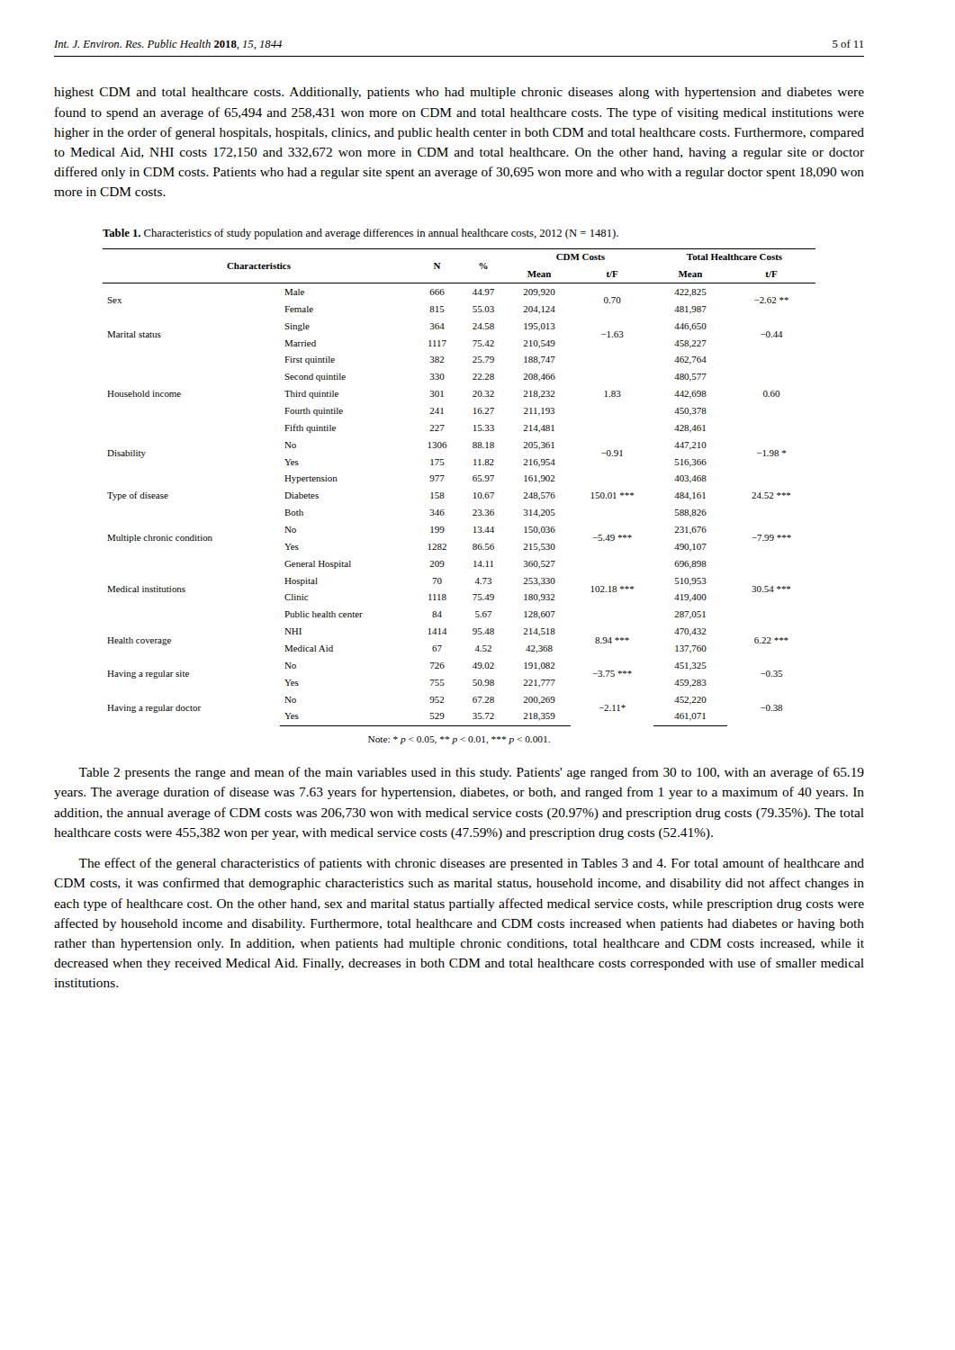Int. J. Environ. Res. Public Health 2018, 15, 1844
5 of 11
highest CDM and total healthcare costs. Additionally, patients who had multiple chronic diseases along with hypertension and diabetes were found to spend an average of 65,494 and 258,431 won more on CDM and total healthcare costs. The type of visiting medical institutions were higher in the order of general hospitals, hospitals, clinics, and public health center in both CDM and total healthcare costs. Furthermore, compared to Medical Aid, NHI costs 172,150 and 332,672 won more in CDM and total healthcare. On the other hand, having a regular site or doctor differed only in CDM costs. Patients who had a regular site spent an average of 30,695 won more and who with a regular doctor spent 18,090 won more in CDM costs.
Table 1. Characteristics of study population and average differences in annual healthcare costs, 2012 (N = 1481).
| Characteristics | N | % | CDM Costs | Total Healthcare Costs |
| --- | --- | --- | --- | --- |
| Mean | t/F | Mean | t/F |
| Sex | Male | 666 | 44.97 | 209,920 | 0.70 | 422,825 | −2.62 ** |
| Female | 815 | 55.03 | 204,124 | 481,987 |
| Marital status | Single | 364 | 24.58 | 195,013 | −1.63 | 446,650 | −0.44 |
| Married | 1117 | 75.42 | 210,549 | 458,227 |
| Household income | First quintile | 382 | 25.79 | 188,747 | 1.83 | 462,764 | 0.60 |
| Second quintile | 330 | 22.28 | 208,466 | 480,577 |
| Third quintile | 301 | 20.32 | 218,232 | 442,698 |
| Fourth quintile | 241 | 16.27 | 211,193 | 450,378 |
| Fifth quintile | 227 | 15.33 | 214,481 | 428,461 |
| Disability | No | 1306 | 88.18 | 205,361 | −0.91 | 447,210 | −1.98 * |
| Yes | 175 | 11.82 | 216,954 | 516,366 |
| Type of disease | Hypertension | 977 | 65.97 | 161,902 | 150.01 *** | 403,468 | 24.52 *** |
| Diabetes | 158 | 10.67 | 248,576 | 484,161 |
| Both | 346 | 23.36 | 314,205 | 588,826 |
| Multiple chronic condition | No | 199 | 13.44 | 150,036 | −5.49 *** | 231,676 | −7.99 *** |
| Yes | 1282 | 86.56 | 215,530 | 490,107 |
| Medical institutions | General Hospital | 209 | 14.11 | 360,527 | 102.18 *** | 696,898 | 30.54 *** |
| Hospital | 70 | 4.73 | 253,330 | 510,953 |
| Clinic | 1118 | 75.49 | 180,932 | 419,400 |
| Public health center | 84 | 5.67 | 128,607 | 287,051 |
| Health coverage | NHI | 1414 | 95.48 | 214,518 | 8.94 *** | 470,432 | 6.22 *** |
| Medical Aid | 67 | 4.52 | 42,368 | 137,760 |
| Having a regular site | No | 726 | 49.02 | 191,082 | −3.75 *** | 451,325 | −0.35 |
| Yes | 755 | 50.98 | 221,777 | 459,283 |
| Having a regular doctor | No | 952 | 67.28 | 200,269 | −2.11* | 452,220 | −0.38 |
| Yes | 529 | 35.72 | 218,359 | 461,071 |
Note: * p < 0.05, ** p < 0.01, *** p < 0.001.
Table 2 presents the range and mean of the main variables used in this study. Patients' age ranged from 30 to 100, with an average of 65.19 years. The average duration of disease was 7.63 years for hypertension, diabetes, or both, and ranged from 1 year to a maximum of 40 years. In addition, the annual average of CDM costs was 206,730 won with medical service costs (20.97%) and prescription drug costs (79.35%). The total healthcare costs were 455,382 won per year, with medical service costs (47.59%) and prescription drug costs (52.41%).
The effect of the general characteristics of patients with chronic diseases are presented in Tables 3 and 4. For total amount of healthcare and CDM costs, it was confirmed that demographic characteristics such as marital status, household income, and disability did not affect changes in each type of healthcare cost. On the other hand, sex and marital status partially affected medical service costs, while prescription drug costs were affected by household income and disability. Furthermore, total healthcare and CDM costs increased when patients had diabetes or having both rather than hypertension only. In addition, when patients had multiple chronic conditions, total healthcare and CDM costs increased, while it decreased when they received Medical Aid. Finally, decreases in both CDM and total healthcare costs corresponded with use of smaller medical institutions.